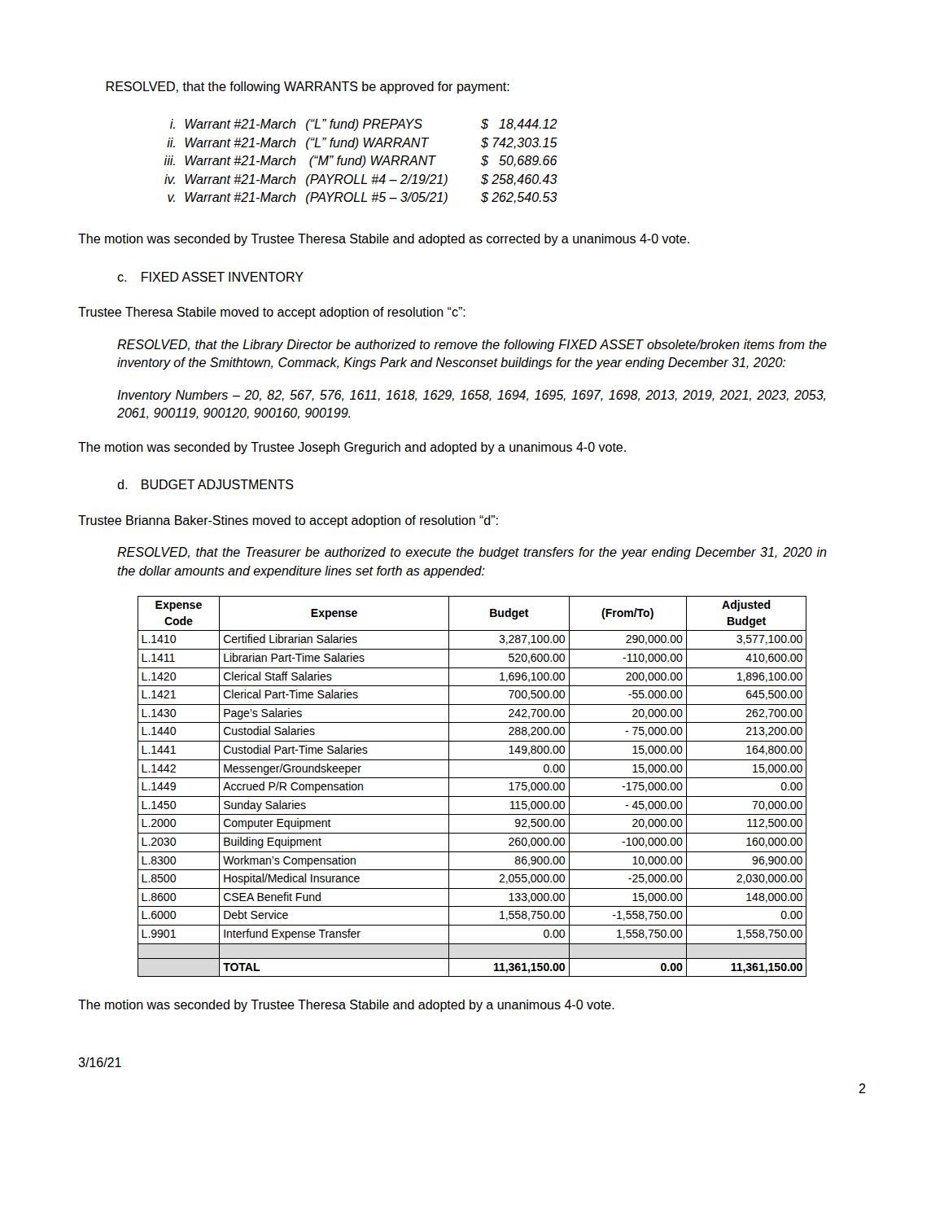RESOLVED, that the following WARRANTS be approved for payment:
| i. | Warrant #21-March | (“L” fund) PREPAYS | $ 18,444.12 |
| ii. | Warrant #21-March | (“L” fund) WARRANT | $ 742,303.15 |
| iii. | Warrant #21-March | (“M” fund) WARRANT | $ 50,689.66 |
| iv. | Warrant #21-March | (PAYROLL #4 – 2/19/21) | $ 258,460.43 |
| v. | Warrant #21-March | (PAYROLL #5 – 3/05/21) | $ 262,540.53 |
The motion was seconded by Trustee Theresa Stabile and adopted as corrected by a unanimous 4-0 vote.
c. FIXED ASSET INVENTORY
Trustee Theresa Stabile moved to accept adoption of resolution “c”:
RESOLVED, that the Library Director be authorized to remove the following FIXED ASSET obsolete/broken items from the inventory of the Smithtown, Commack, Kings Park and Nesconset buildings for the year ending December 31, 2020:
Inventory Numbers – 20, 82, 567, 576, 1611, 1618, 1629, 1658, 1694, 1695, 1697, 1698, 2013, 2019, 2021, 2023, 2053, 2061, 900119, 900120, 900160, 900199.
The motion was seconded by Trustee Joseph Gregurich and adopted by a unanimous 4-0 vote.
d. BUDGET ADJUSTMENTS
Trustee Brianna Baker-Stines moved to accept adoption of resolution “d”:
RESOLVED, that the Treasurer be authorized to execute the budget transfers for the year ending December 31, 2020 in the dollar amounts and expenditure lines set forth as appended:
| Expense Code | Expense | Budget | (From/To) | Adjusted Budget |
| --- | --- | --- | --- | --- |
| L.1410 | Certified Librarian Salaries | 3,287,100.00 | 290,000.00 | 3,577,100.00 |
| L.1411 | Librarian Part-Time Salaries | 520,600.00 | -110,000.00 | 410,600.00 |
| L.1420 | Clerical Staff Salaries | 1,696,100.00 | 200,000.00 | 1,896,100.00 |
| L.1421 | Clerical Part-Time Salaries | 700,500.00 | -55.000.00 | 645,500.00 |
| L.1430 | Page’s Salaries | 242,700.00 | 20,000.00 | 262,700.00 |
| L.1440 | Custodial Salaries | 288,200.00 | - 75,000.00 | 213,200.00 |
| L.1441 | Custodial Part-Time Salaries | 149,800.00 | 15,000.00 | 164,800.00 |
| L.1442 | Messenger/Groundskeeper | 0.00 | 15,000.00 | 15,000.00 |
| L.1449 | Accrued P/R Compensation | 175,000.00 | -175,000.00 | 0.00 |
| L.1450 | Sunday Salaries | 115,000.00 | - 45,000.00 | 70,000.00 |
| L.2000 | Computer Equipment | 92,500.00 | 20,000.00 | 112,500.00 |
| L.2030 | Building Equipment | 260,000.00 | -100,000.00 | 160,000.00 |
| L.8300 | Workman’s Compensation | 86,900.00 | 10,000.00 | 96,900.00 |
| L.8500 | Hospital/Medical Insurance | 2,055,000.00 | -25,000.00 | 2,030,000.00 |
| L.8600 | CSEA Benefit Fund | 133,000.00 | 15,000.00 | 148,000.00 |
| L.6000 | Debt Service | 1,558,750.00 | -1,558,750.00 | 0.00 |
| L.9901 | Interfund Expense Transfer | 0.00 | 1,558,750.00 | 1,558,750.00 |
| | TOTAL | 11,361,150.00 | 0.00 | 11,361,150.00 |
The motion was seconded by Trustee Theresa Stabile and adopted by a unanimous 4-0 vote.
3/16/21
2